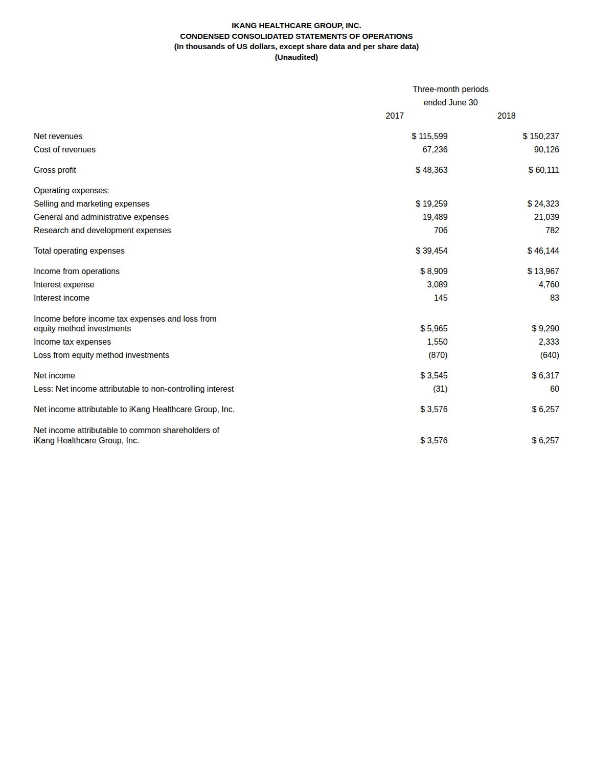IKANG HEALTHCARE GROUP, INC.
CONDENSED CONSOLIDATED STATEMENTS OF OPERATIONS
(In thousands of US dollars, except share data and per share data)
(Unaudited)
| | Three-month periods |
| | ended June 30 |
| | 2017 | 2018 |
| Net revenues | $ 115,599 | $ 150,237 |
| Cost of revenues | 67,236 | 90,126 |
| Gross profit | $ 48,363 | $ 60,111 |
| Operating expenses: | | |
| Selling and marketing expenses | $ 19,259 | $ 24,323 |
| General and administrative expenses | 19,489 | 21,039 |
| Research and development expenses | 706 | 782 |
| Total operating expenses | $ 39,454 | $ 46,144 |
| Income from operations | $ 8,909 | $ 13,967 |
| Interest expense | 3,089 | 4,760 |
| Interest income | 145 | 83 |
| Income before income tax expenses and loss from equity method investments | $ 5,965 | $ 9,290 |
| Income tax expenses | 1,550 | 2,333 |
| Loss from equity method investments | (870) | (640) |
| Net income | $ 3,545 | $ 6,317 |
| Less: Net income attributable to non-controlling interest | (31) | 60 |
| Net income attributable to iKang Healthcare Group, Inc. | $ 3,576 | $ 6,257 |
| Net income attributable to common shareholders of iKang Healthcare Group, Inc. | $ 3,576 | $ 6,257 |